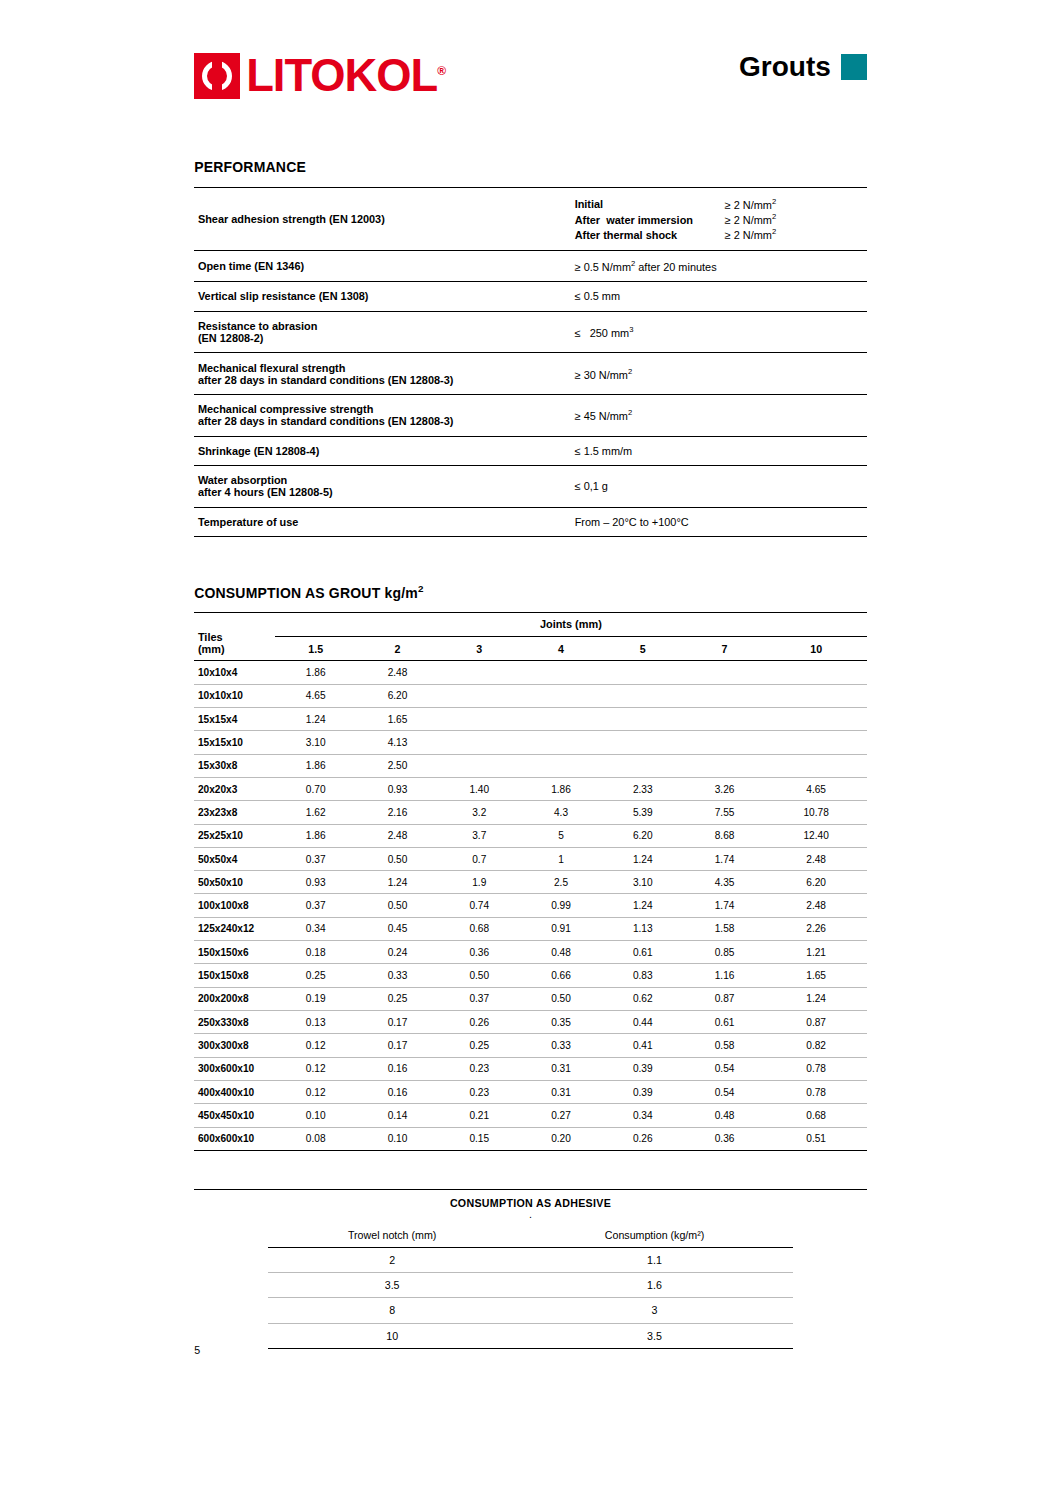LITOKOL®
Grouts
PERFORMANCE
| Shear adhesion strength (EN 12003) | Initial ≥ 2 N/mm 2 After water immersion ≥ 2 N/mm 2 After thermal shock ≥ 2 N/mm 2 |
| Open time (EN 1346) | ≥ 0.5 N/mm 2 after 20 minutes |
| Vertical slip resistance (EN 1308) | ≤ 0.5 mm |
| Resistance to abrasion (EN 12808-2) | ≤ 250 mm 3 |
| Mechanical flexural strength after 28 days in standard conditions (EN 12808-3) | ≥ 30 N/mm 2 |
| Mechanical compressive strength after 28 days in standard conditions (EN 12808-3) | ≥ 45 N/mm 2 |
| Shrinkage (EN 12808-4) | ≤ 1.5 mm/m |
| Water absorption after 4 hours (EN 12808-5) | ≤ 0,1 g |
| Temperature of use | From – 20°C to +100°C |
CONSUMPTION AS GROUT kg/m2
| Tiles (mm) | Joints (mm) |
| --- | --- |
| 1.5 | 2 | 3 | 4 | 5 | 7 | 10 |
| 10x10x4 | 1.86 | 2.48 | | | | | |
| 10x10x10 | 4.65 | 6.20 | | | | | |
| 15x15x4 | 1.24 | 1.65 | | | | | |
| 15x15x10 | 3.10 | 4.13 | | | | | |
| 15x30x8 | 1.86 | 2.50 | | | | | |
| 20x20x3 | 0.70 | 0.93 | 1.40 | 1.86 | 2.33 | 3.26 | 4.65 |
| 23x23x8 | 1.62 | 2.16 | 3.2 | 4.3 | 5.39 | 7.55 | 10.78 |
| 25x25x10 | 1.86 | 2.48 | 3.7 | 5 | 6.20 | 8.68 | 12.40 |
| 50x50x4 | 0.37 | 0.50 | 0.7 | 1 | 1.24 | 1.74 | 2.48 |
| 50x50x10 | 0.93 | 1.24 | 1.9 | 2.5 | 3.10 | 4.35 | 6.20 |
| 100x100x8 | 0.37 | 0.50 | 0.74 | 0.99 | 1.24 | 1.74 | 2.48 |
| 125x240x12 | 0.34 | 0.45 | 0.68 | 0.91 | 1.13 | 1.58 | 2.26 |
| 150x150x6 | 0.18 | 0.24 | 0.36 | 0.48 | 0.61 | 0.85 | 1.21 |
| 150x150x8 | 0.25 | 0.33 | 0.50 | 0.66 | 0.83 | 1.16 | 1.65 |
| 200x200x8 | 0.19 | 0.25 | 0.37 | 0.50 | 0.62 | 0.87 | 1.24 |
| 250x330x8 | 0.13 | 0.17 | 0.26 | 0.35 | 0.44 | 0.61 | 0.87 |
| 300x300x8 | 0.12 | 0.17 | 0.25 | 0.33 | 0.41 | 0.58 | 0.82 |
| 300x600x10 | 0.12 | 0.16 | 0.23 | 0.31 | 0.39 | 0.54 | 0.78 |
| 400x400x10 | 0.12 | 0.16 | 0.23 | 0.31 | 0.39 | 0.54 | 0.78 |
| 450x450x10 | 0.10 | 0.14 | 0.21 | 0.27 | 0.34 | 0.48 | 0.68 |
| 600x600x10 | 0.08 | 0.10 | 0.15 | 0.20 | 0.26 | 0.36 | 0.51 |
CONSUMPTION AS ADHESIVE
.
| Trowel notch (mm) | Consumption (kg/m²) |
| --- | --- |
| 2 | 1.1 |
| 3.5 | 1.6 |
| 8 | 3 |
| 10 | 3.5 |
5